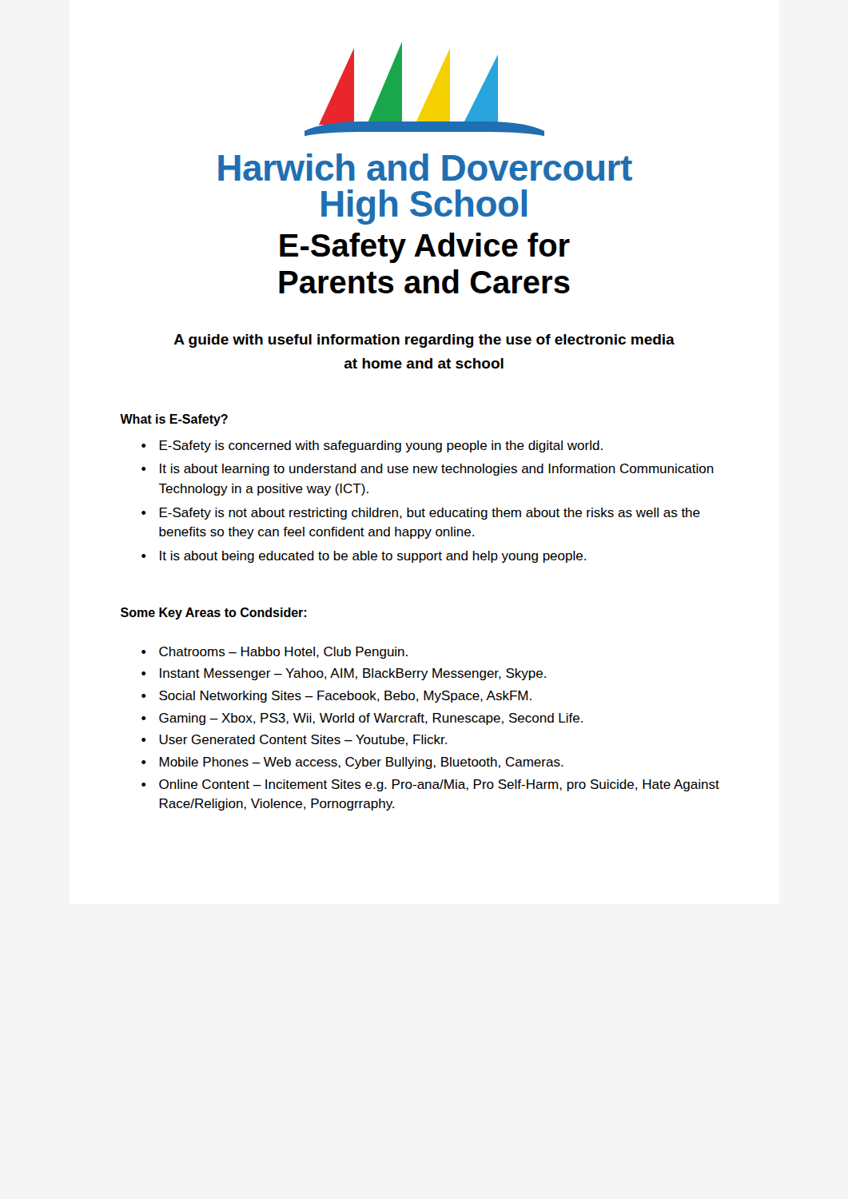Harwich and Dovercourt High School
E-Safety Advice for
Parents and Carers
A guide with useful information regarding the use of electronic media
at home and at school
What is E-Safety?
E-Safety is concerned with safeguarding young people in the digital world.
It is about learning to understand and use new technologies and Information Communication Technology in a positive way (ICT).
E-Safety is not about restricting children, but educating them about the risks as well as the benefits so they can feel confident and happy online.
It is about being educated to be able to support and help young people.
Some Key Areas to Condsider:
Chatrooms – Habbo Hotel, Club Penguin.
Instant Messenger – Yahoo, AIM, BlackBerry Messenger, Skype.
Social Networking Sites – Facebook, Bebo, MySpace, AskFM.
Gaming – Xbox, PS3, Wii, World of Warcraft, Runescape, Second Life.
User Generated Content Sites – Youtube, Flickr.
Mobile Phones – Web access, Cyber Bullying, Bluetooth, Cameras.
Online Content – Incitement Sites e.g. Pro-ana/Mia, Pro Self-Harm, pro Suicide, Hate Against Race/Religion, Violence, Pornogrraphy.